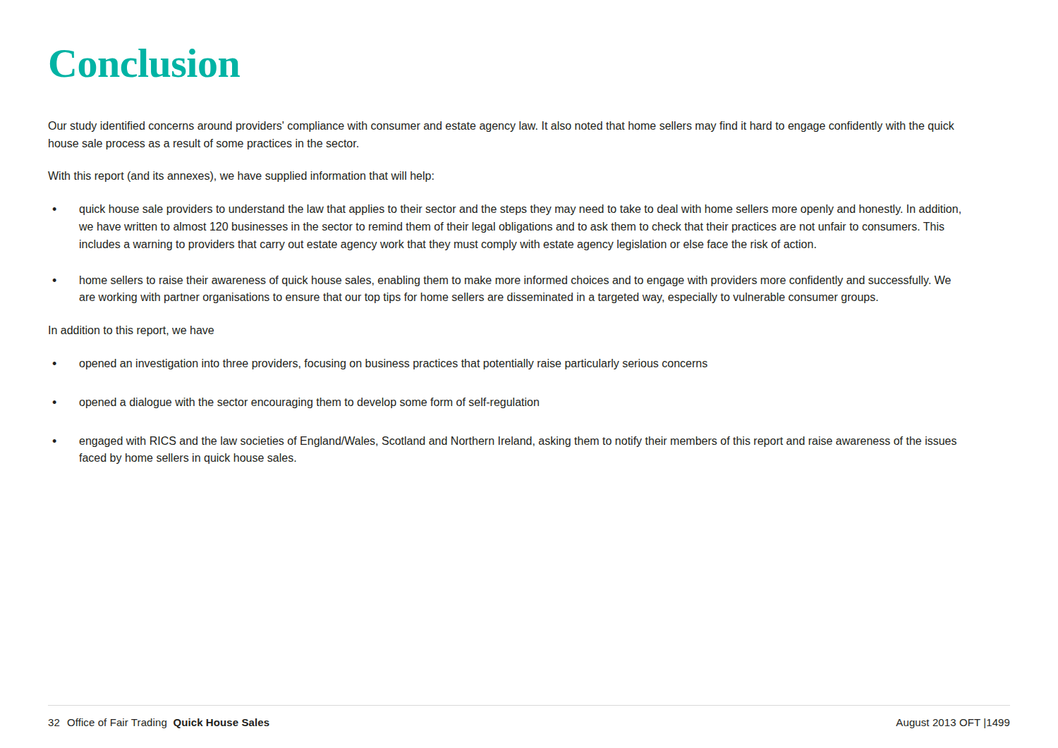Conclusion
Our study identified concerns around providers' compliance with consumer and estate agency law. It also noted that home sellers may find it hard to engage confidently with the quick house sale process as a result of some practices in the sector.
With this report (and its annexes), we have supplied information that will help:
quick house sale providers to understand the law that applies to their sector and the steps they may need to take to deal with home sellers more openly and honestly. In addition, we have written to almost 120 businesses in the sector to remind them of their legal obligations and to ask them to check that their practices are not unfair to consumers. This includes a warning to providers that carry out estate agency work that they must comply with estate agency legislation or else face the risk of action.
home sellers to raise their awareness of quick house sales, enabling them to make more informed choices and to engage with providers more confidently and successfully. We are working with partner organisations to ensure that our top tips for home sellers are disseminated in a targeted way, especially to vulnerable consumer groups.
In addition to this report, we have
opened an investigation into three providers, focusing on business practices that potentially raise particularly serious concerns
opened a dialogue with the sector encouraging them to develop some form of self-regulation
engaged with RICS and the law societies of England/Wales, Scotland and Northern Ireland, asking them to notify their members of this report and raise awareness of the issues faced by home sellers in quick house sales.
32 Office of Fair Trading Quick House Sales
August 2013 OFT |1499